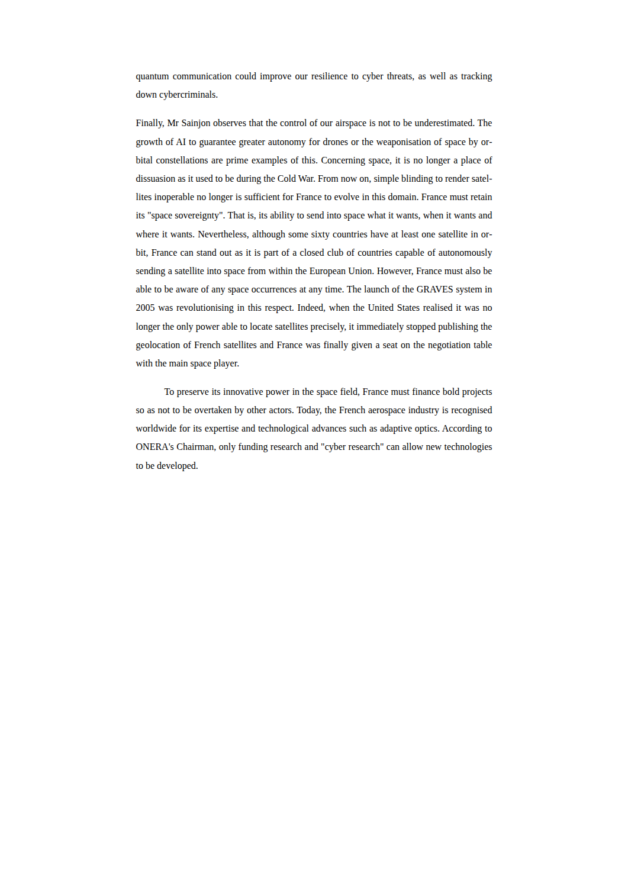quantum communication could improve our resilience to cyber threats, as well as tracking down cybercriminals.
Finally, Mr Sainjon observes that the control of our airspace is not to be underestimated. The growth of AI to guarantee greater autonomy for drones or the weaponisation of space by orbital constellations are prime examples of this. Concerning space, it is no longer a place of dissuasion as it used to be during the Cold War. From now on, simple blinding to render satellites inoperable no longer is sufficient for France to evolve in this domain. France must retain its "space sovereignty". That is, its ability to send into space what it wants, when it wants and where it wants. Nevertheless, although some sixty countries have at least one satellite in orbit, France can stand out as it is part of a closed club of countries capable of autonomously sending a satellite into space from within the European Union. However, France must also be able to be aware of any space occurrences at any time. The launch of the GRAVES system in 2005 was revolutionising in this respect. Indeed, when the United States realised it was no longer the only power able to locate satellites precisely, it immediately stopped publishing the geolocation of French satellites and France was finally given a seat on the negotiation table with the main space player.
To preserve its innovative power in the space field, France must finance bold projects so as not to be overtaken by other actors. Today, the French aerospace industry is recognised worldwide for its expertise and technological advances such as adaptive optics. According to ONERA's Chairman, only funding research and "cyber research" can allow new technologies to be developed.